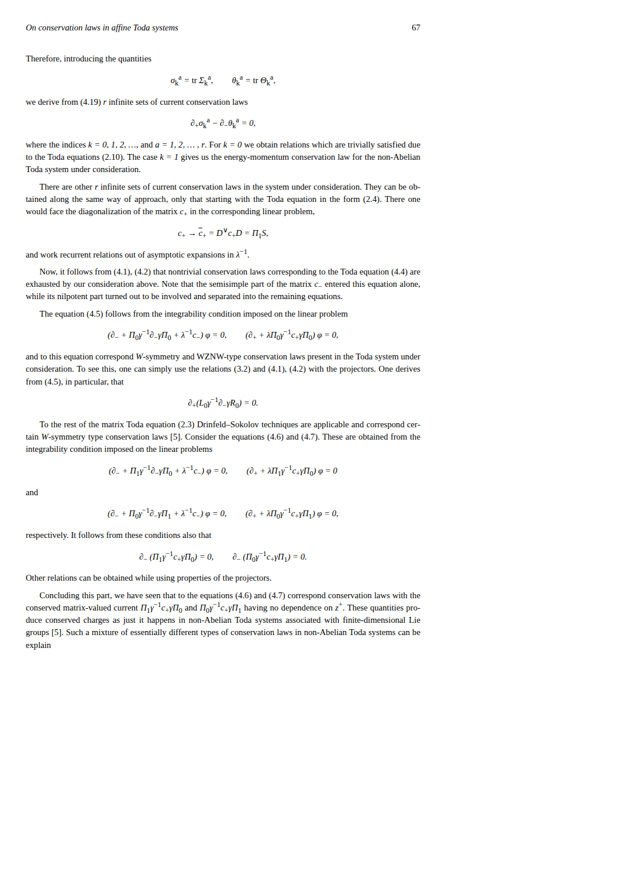On conservation laws in affine Toda systems 67
Therefore, introducing the quantities
σka = tr Σka, θka = tr Θka,
we derive from (4.19) r infinite sets of current conservation laws
∂+σka − ∂−θka = 0,
where the indices k = 0, 1, 2, …, and a = 1, 2, … , r. For k = 0 we obtain relations which are trivially satisfied due to the Toda equations (2.10). The case k = 1 gives us the energy-momentum conservation law for the non-Abelian Toda system under consideration.
There are other r infinite sets of current conservation laws in the system under consideration. They can be obtained along the same way of approach, only that starting with the Toda equation in the form (2.4). There one would face the diagonalization of the matrix c+ in the corresponding linear problem,
c+ → c+ = D∨c+D = Π1S,
and work recurrent relations out of asymptotic expansions in λ−1.
Now, it follows from (4.1), (4.2) that nontrivial conservation laws corresponding to the Toda equation (4.4) are exhausted by our consideration above. Note that the semisimple part of the matrix c− entered this equation alone, while its nilpotent part turned out to be involved and separated into the remaining equations.
The equation (4.5) follows from the integrability condition imposed on the linear problem
(∂− + Π0γ−1∂−γΠ0 + λ−1c−) φ = 0, (∂+ + λΠ0γ−1c+γΠ0) φ = 0,
and to this equation correspond W-symmetry and WZNW-type conservation laws present in the Toda system under consideration. To see this, one can simply use the relations (3.2) and (4.1), (4.2) with the projectors. One derives from (4.5), in particular, that
∂+(L0γ−1∂−γR0) = 0.
To the rest of the matrix Toda equation (2.3) Drinfeld–Sokolov techniques are applicable and correspond certain W-symmetry type conservation laws [5]. Consider the equations (4.6) and (4.7). These are obtained from the integrability condition imposed on the linear problems
(∂− + Π1γ−1∂−γΠ0 + λ−1c−) φ = 0, (∂+ + λΠ1γ−1c+γΠ0) φ = 0
and
(∂− + Π0γ−1∂−γΠ1 + λ−1c−) φ = 0, (∂+ + λΠ0γ−1c+γΠ1) φ = 0,
respectively. It follows from these conditions also that
∂− (Π1γ−1c+γΠ0) = 0, ∂− (Π0γ−1c+γΠ1) = 0.
Other relations can be obtained while using properties of the projectors.
Concluding this part, we have seen that to the equations (4.6) and (4.7) correspond conservation laws with the conserved matrix-valued current Π1γ−1c+γΠ0 and Π0γ−1c+γΠ1 having no dependence on z+. These quantities produce conserved charges as just it happens in non-Abelian Toda systems associated with finite-dimensional Lie groups [5]. Such a mixture of essentially different types of conservation laws in non-Abelian Toda systems can be explain